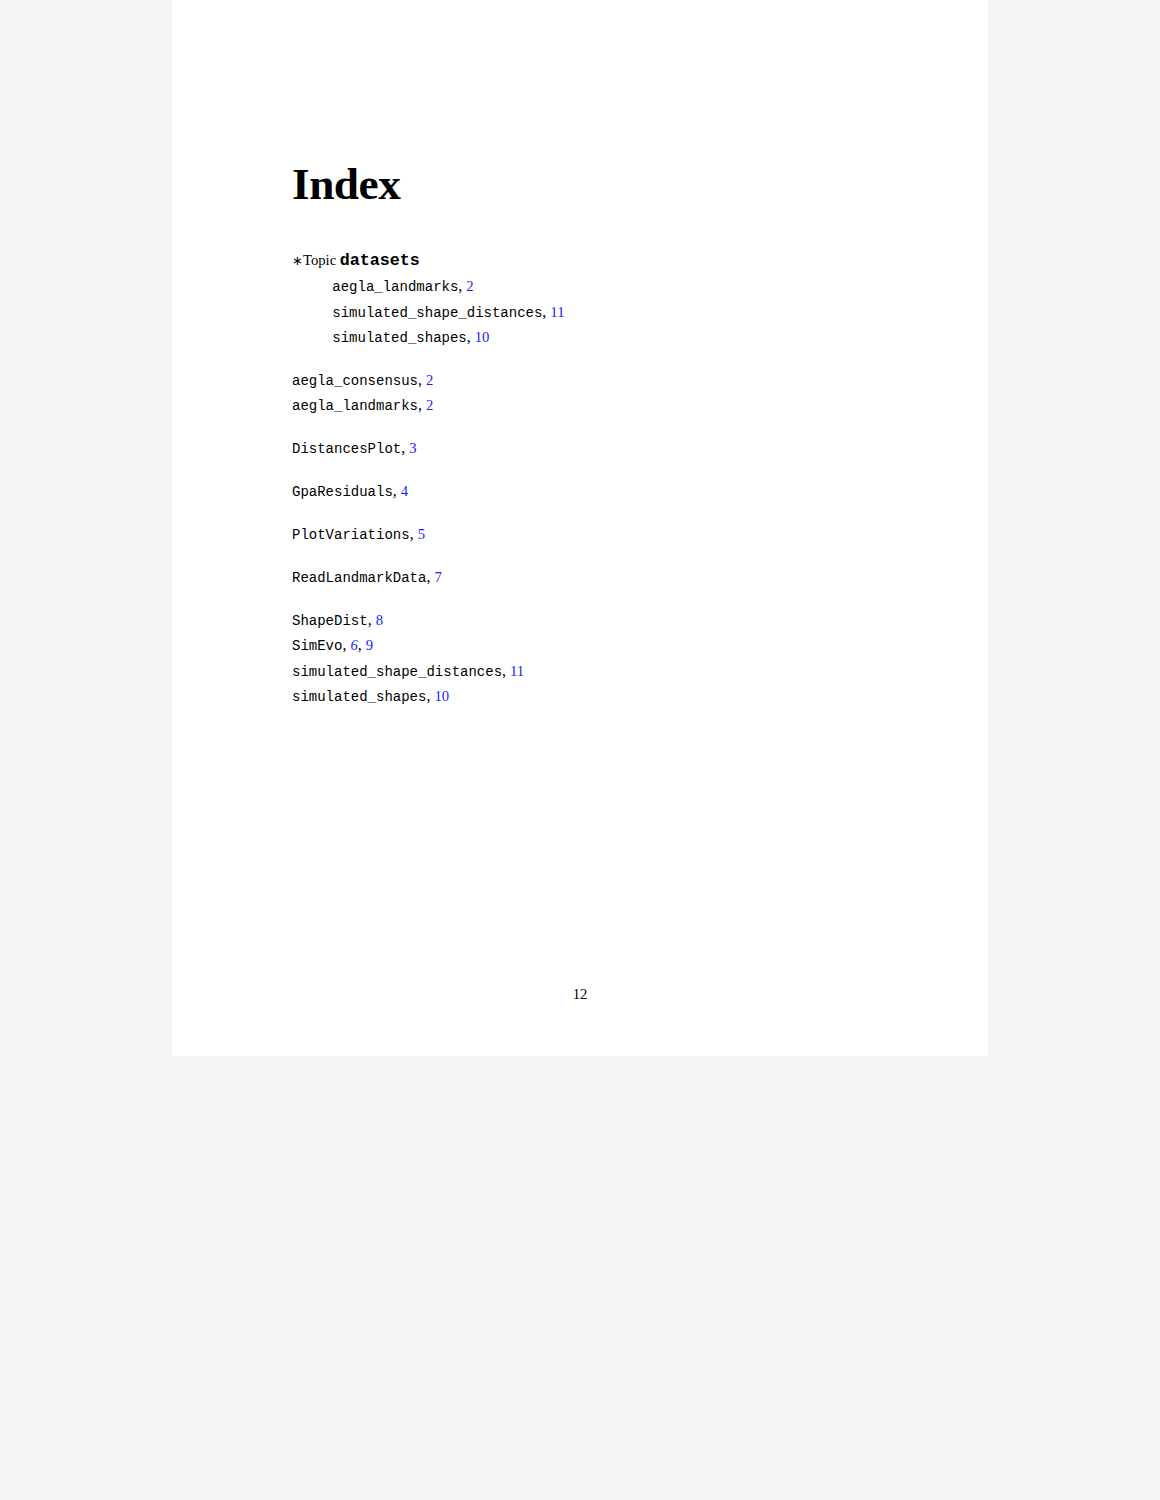Index
∗Topic datasets
aegla_landmarks, 2
simulated_shape_distances, 11
simulated_shapes, 10
aegla_consensus, 2
aegla_landmarks, 2
DistancesPlot, 3
GpaResiduals, 4
PlotVariations, 5
ReadLandmarkData, 7
ShapeDist, 8
SimEvo, 6, 9
simulated_shape_distances, 11
simulated_shapes, 10
12